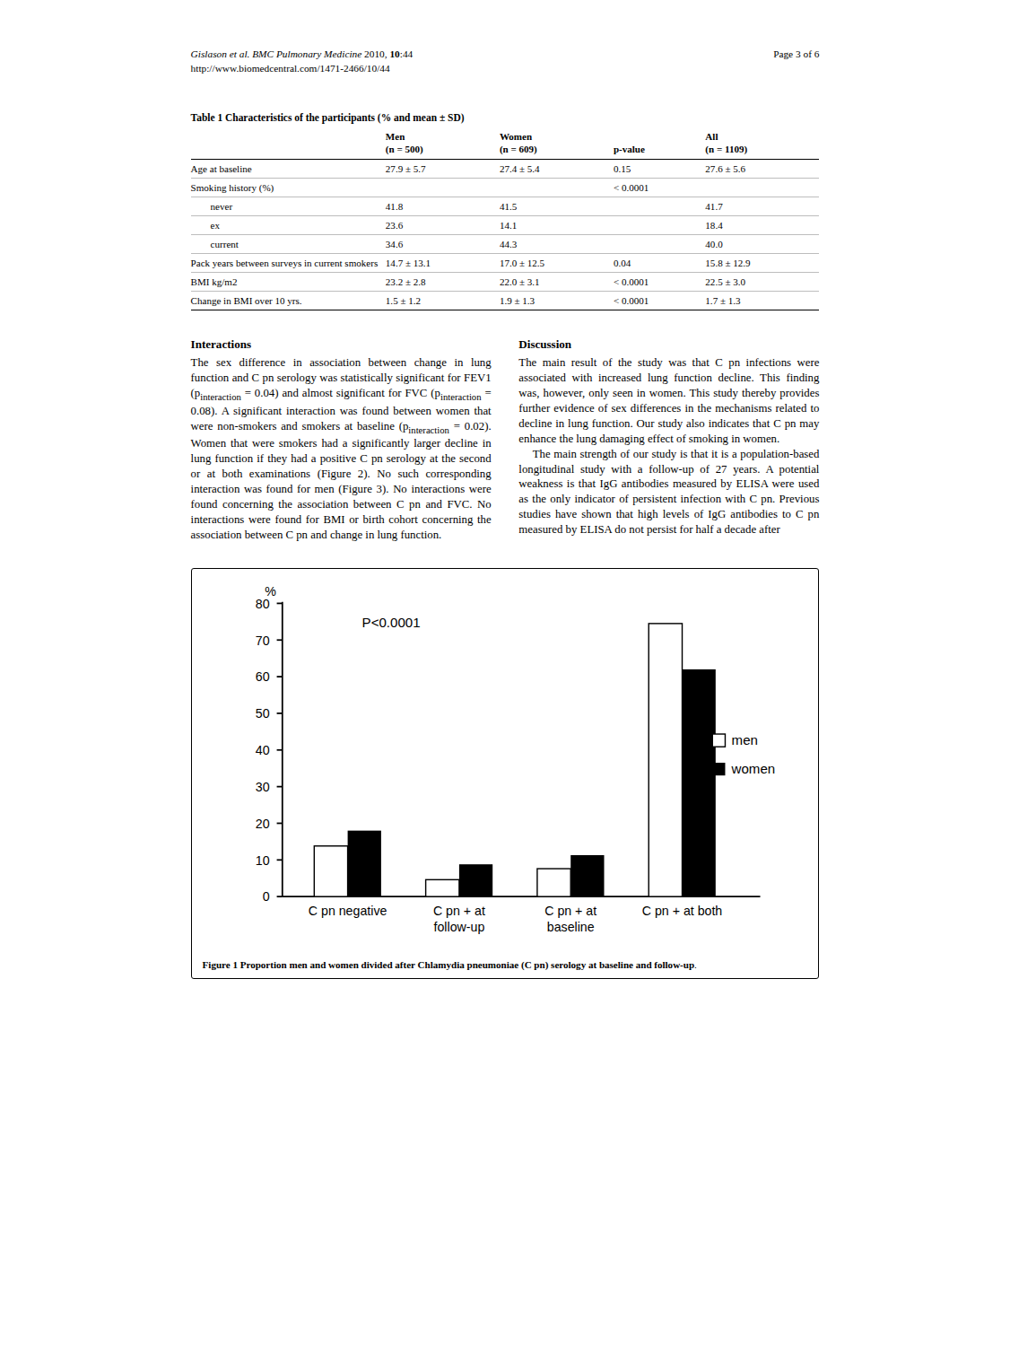Gislason et al. BMC Pulmonary Medicine 2010, 10:44
http://www.biomedcentral.com/1471-2466/10/44
Page 3 of 6
Table 1 Characteristics of the participants (% and mean ± SD)
| | Men (n = 500) | Women (n = 609) | p-value | All (n = 1109) |
| --- | --- | --- | --- | --- |
| Age at baseline | 27.9 ± 5.7 | 27.4 ± 5.4 | 0.15 | 27.6 ± 5.6 |
| Smoking history (%) | | | < 0.0001 | |
| never | 41.8 | 41.5 | | 41.7 |
| ex | 23.6 | 14.1 | | 18.4 |
| current | 34.6 | 44.3 | | 40.0 |
| Pack years between surveys in current smokers | 14.7 ± 13.1 | 17.0 ± 12.5 | 0.04 | 15.8 ± 12.9 |
| BMI kg/m2 | 23.2 ± 2.8 | 22.0 ± 3.1 | < 0.0001 | 22.5 ± 3.0 |
| Change in BMI over 10 yrs. | 1.5 ± 1.2 | 1.9 ± 1.3 | < 0.0001 | 1.7 ± 1.3 |
Interactions
The sex difference in association between change in lung function and C pn serology was statistically significant for FEV1 (pinteraction = 0.04) and almost significant for FVC (pinteraction = 0.08). A significant interaction was found between women that were non-smokers and smokers at baseline (pinteraction = 0.02). Women that were smokers had a significantly larger decline in lung function if they had a positive C pn serology at the second or at both examinations (Figure 2). No such corresponding interaction was found for men (Figure 3). No interactions were found concerning the association between C pn and FVC. No interactions were found for BMI or birth cohort concerning the association between C pn and change in lung function.
Discussion
The main result of the study was that C pn infections were associated with increased lung function decline. This finding was, however, only seen in women. This study thereby provides further evidence of sex differences in the mechanisms related to decline in lung function. Our study also indicates that C pn may enhance the lung damaging effect of smoking in women.
The main strength of our study is that it is a population-based longitudinal study with a follow-up of 27 years. A potential weakness is that IgG antibodies measured by ELISA were used as the only indicator of persistent infection with C pn. Previous studies have shown that high levels of IgG antibodies to C pn measured by ELISA do not persist for half a decade after
% 0 10 20 30 40 50 60 70 80 P<0.0001 C pn negative C pn + at follow-up C pn + at baseline C pn + at both men women
Figure 1 Proportion men and women divided after Chlamydia pneumoniae (C pn) serology at baseline and follow-up.